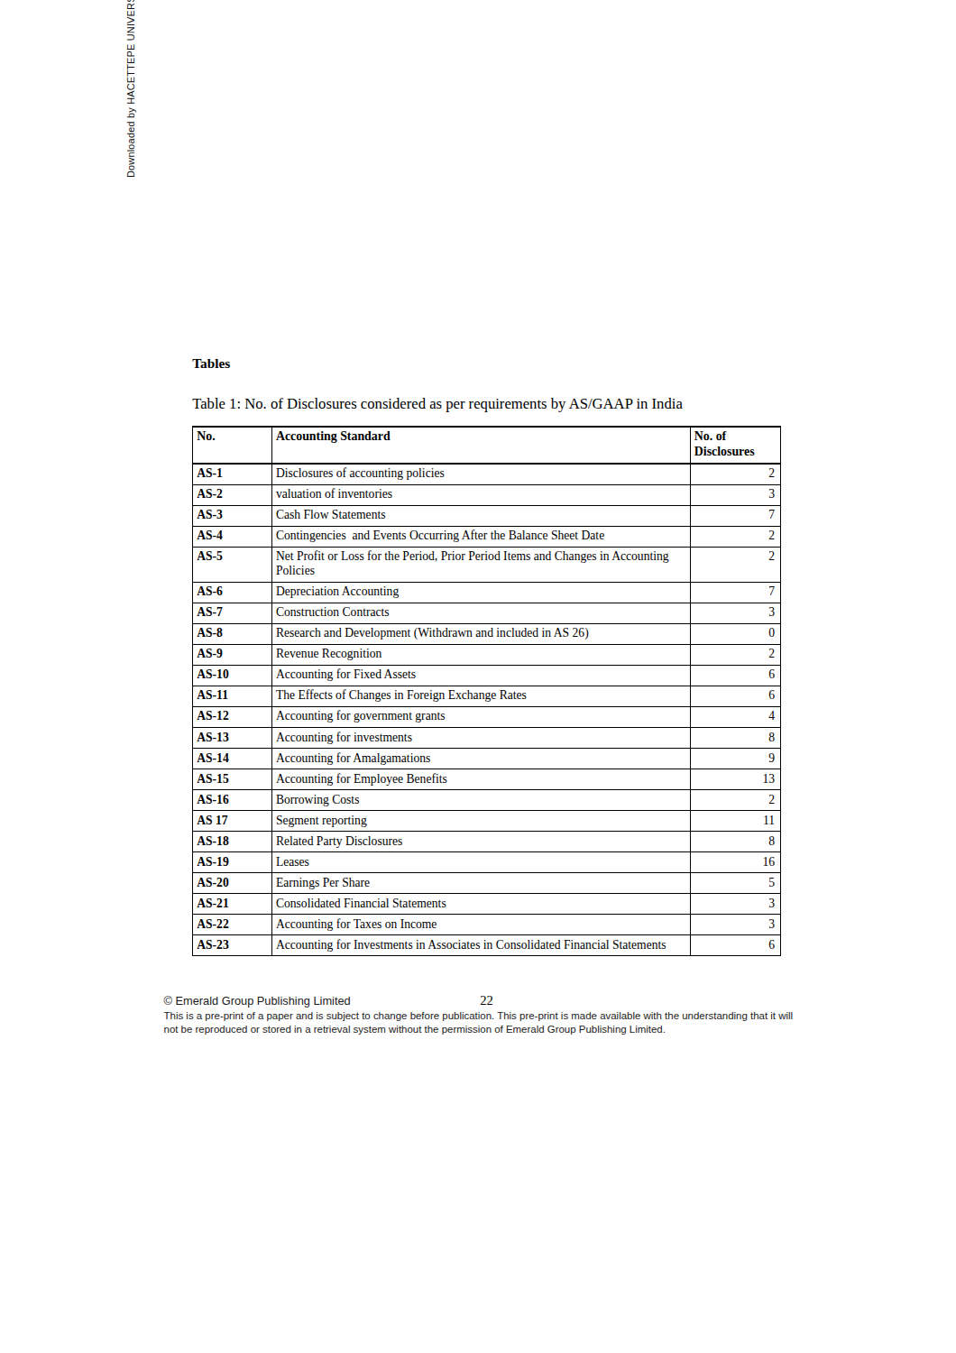Downloaded by HACETTEPE UNIVERSITY At 20:47 07 April 2017 (PT)
Tables
Table 1: No. of Disclosures considered as per requirements by AS/GAAP in India
| No. | Accounting Standard | No. of Disclosures |
| --- | --- | --- |
| AS-1 | Disclosures of accounting policies | 2 |
| AS-2 | valuation of inventories | 3 |
| AS-3 | Cash Flow Statements | 7 |
| AS-4 | Contingencies and Events Occurring After the Balance Sheet Date | 2 |
| AS-5 | Net Profit or Loss for the Period, Prior Period Items and Changes in Accounting Policies | 2 |
| AS-6 | Depreciation Accounting | 7 |
| AS-7 | Construction Contracts | 3 |
| AS-8 | Research and Development (Withdrawn and included in AS 26) | 0 |
| AS-9 | Revenue Recognition | 2 |
| AS-10 | Accounting for Fixed Assets | 6 |
| AS-11 | The Effects of Changes in Foreign Exchange Rates | 6 |
| AS-12 | Accounting for government grants | 4 |
| AS-13 | Accounting for investments | 8 |
| AS-14 | Accounting for Amalgamations | 9 |
| AS-15 | Accounting for Employee Benefits | 13 |
| AS-16 | Borrowing Costs | 2 |
| AS 17 | Segment reporting | 11 |
| AS-18 | Related Party Disclosures | 8 |
| AS-19 | Leases | 16 |
| AS-20 | Earnings Per Share | 5 |
| AS-21 | Consolidated Financial Statements | 3 |
| AS-22 | Accounting for Taxes on Income | 3 |
| AS-23 | Accounting for Investments in Associates in Consolidated Financial Statements | 6 |
22
© Emerald Group Publishing Limited
This is a pre-print of a paper and is subject to change before publication. This pre-print is made available with the understanding that it will not be reproduced or stored in a retrieval system without the permission of Emerald Group Publishing Limited.